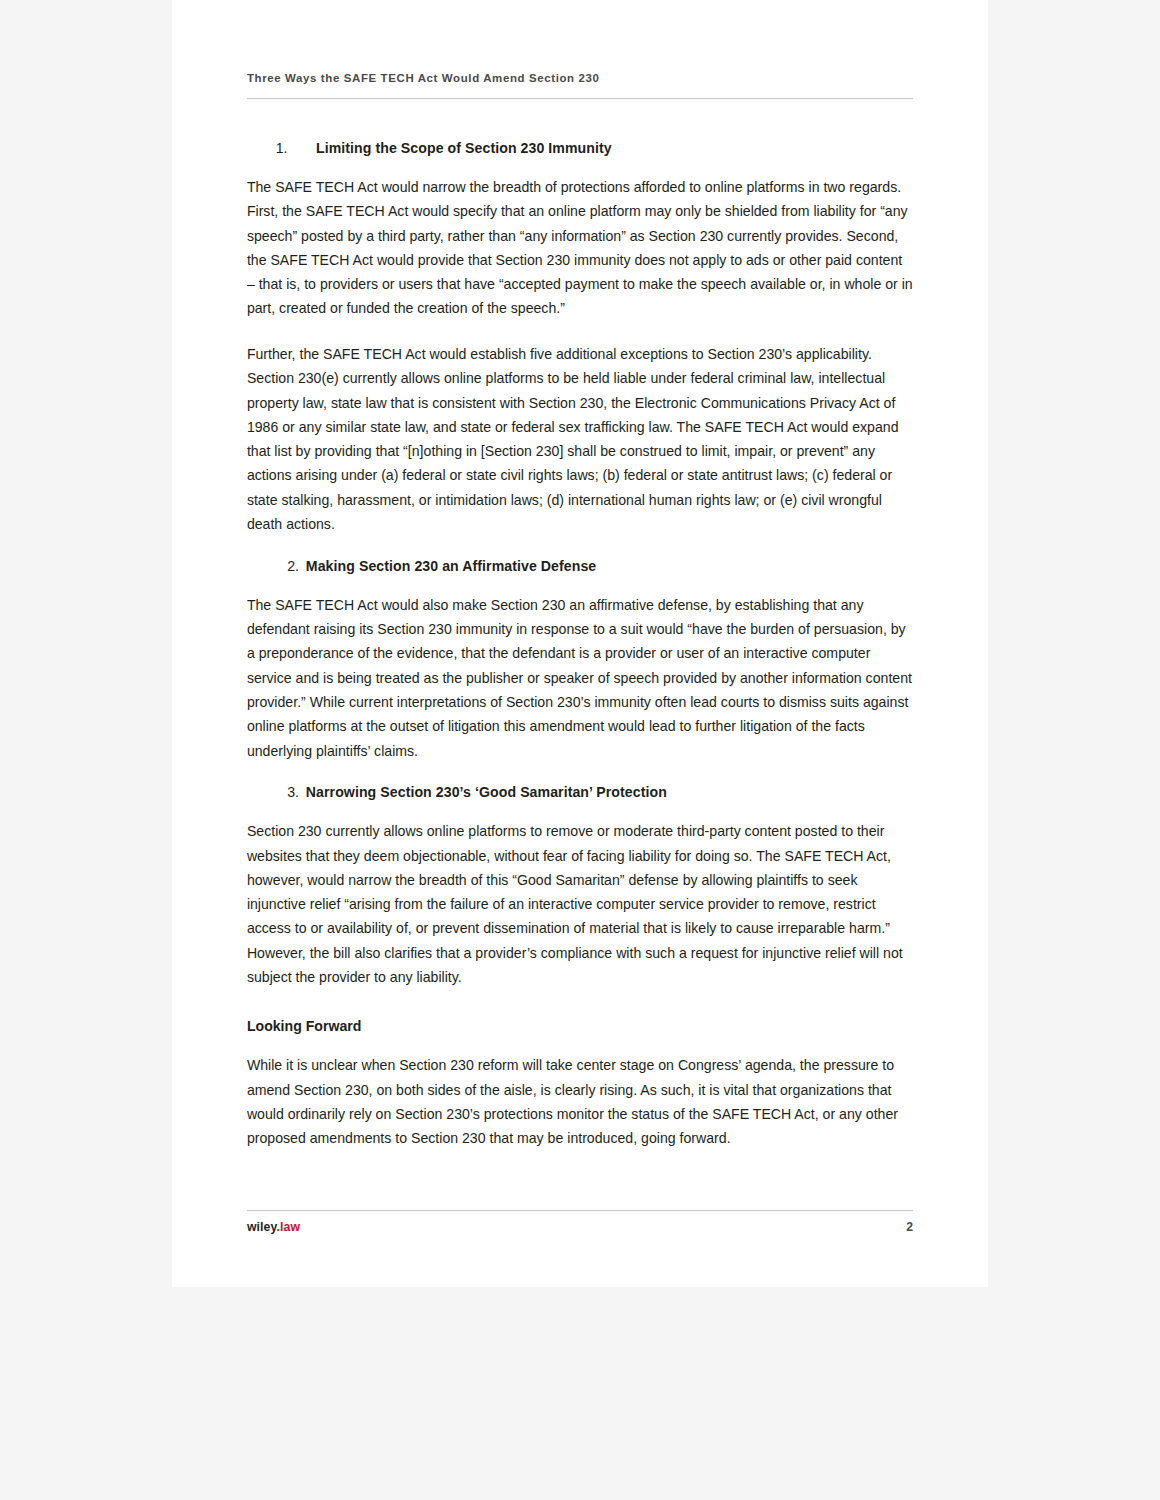Three Ways the SAFE TECH Act Would Amend Section 230
1. Limiting the Scope of Section 230 Immunity
The SAFE TECH Act would narrow the breadth of protections afforded to online platforms in two regards. First, the SAFE TECH Act would specify that an online platform may only be shielded from liability for “any speech” posted by a third party, rather than “any information” as Section 230 currently provides. Second, the SAFE TECH Act would provide that Section 230 immunity does not apply to ads or other paid content – that is, to providers or users that have “accepted payment to make the speech available or, in whole or in part, created or funded the creation of the speech.”
Further, the SAFE TECH Act would establish five additional exceptions to Section 230’s applicability. Section 230(e) currently allows online platforms to be held liable under federal criminal law, intellectual property law, state law that is consistent with Section 230, the Electronic Communications Privacy Act of 1986 or any similar state law, and state or federal sex trafficking law. The SAFE TECH Act would expand that list by providing that “[n]othing in [Section 230] shall be construed to limit, impair, or prevent” any actions arising under (a) federal or state civil rights laws; (b) federal or state antitrust laws; (c) federal or state stalking, harassment, or intimidation laws; (d) international human rights law; or (e) civil wrongful death actions.
2. Making Section 230 an Affirmative Defense
The SAFE TECH Act would also make Section 230 an affirmative defense, by establishing that any defendant raising its Section 230 immunity in response to a suit would “have the burden of persuasion, by a preponderance of the evidence, that the defendant is a provider or user of an interactive computer service and is being treated as the publisher or speaker of speech provided by another information content provider.” While current interpretations of Section 230’s immunity often lead courts to dismiss suits against online platforms at the outset of litigation this amendment would lead to further litigation of the facts underlying plaintiffs’ claims.
3. Narrowing Section 230’s ‘Good Samaritan’ Protection
Section 230 currently allows online platforms to remove or moderate third-party content posted to their websites that they deem objectionable, without fear of facing liability for doing so. The SAFE TECH Act, however, would narrow the breadth of this “Good Samaritan” defense by allowing plaintiffs to seek injunctive relief “arising from the failure of an interactive computer service provider to remove, restrict access to or availability of, or prevent dissemination of material that is likely to cause irreparable harm.” However, the bill also clarifies that a provider’s compliance with such a request for injunctive relief will not subject the provider to any liability.
Looking Forward
While it is unclear when Section 230 reform will take center stage on Congress’ agenda, the pressure to amend Section 230, on both sides of the aisle, is clearly rising. As such, it is vital that organizations that would ordinarily rely on Section 230’s protections monitor the status of the SAFE TECH Act, or any other proposed amendments to Section 230 that may be introduced, going forward.
wiley.law 2